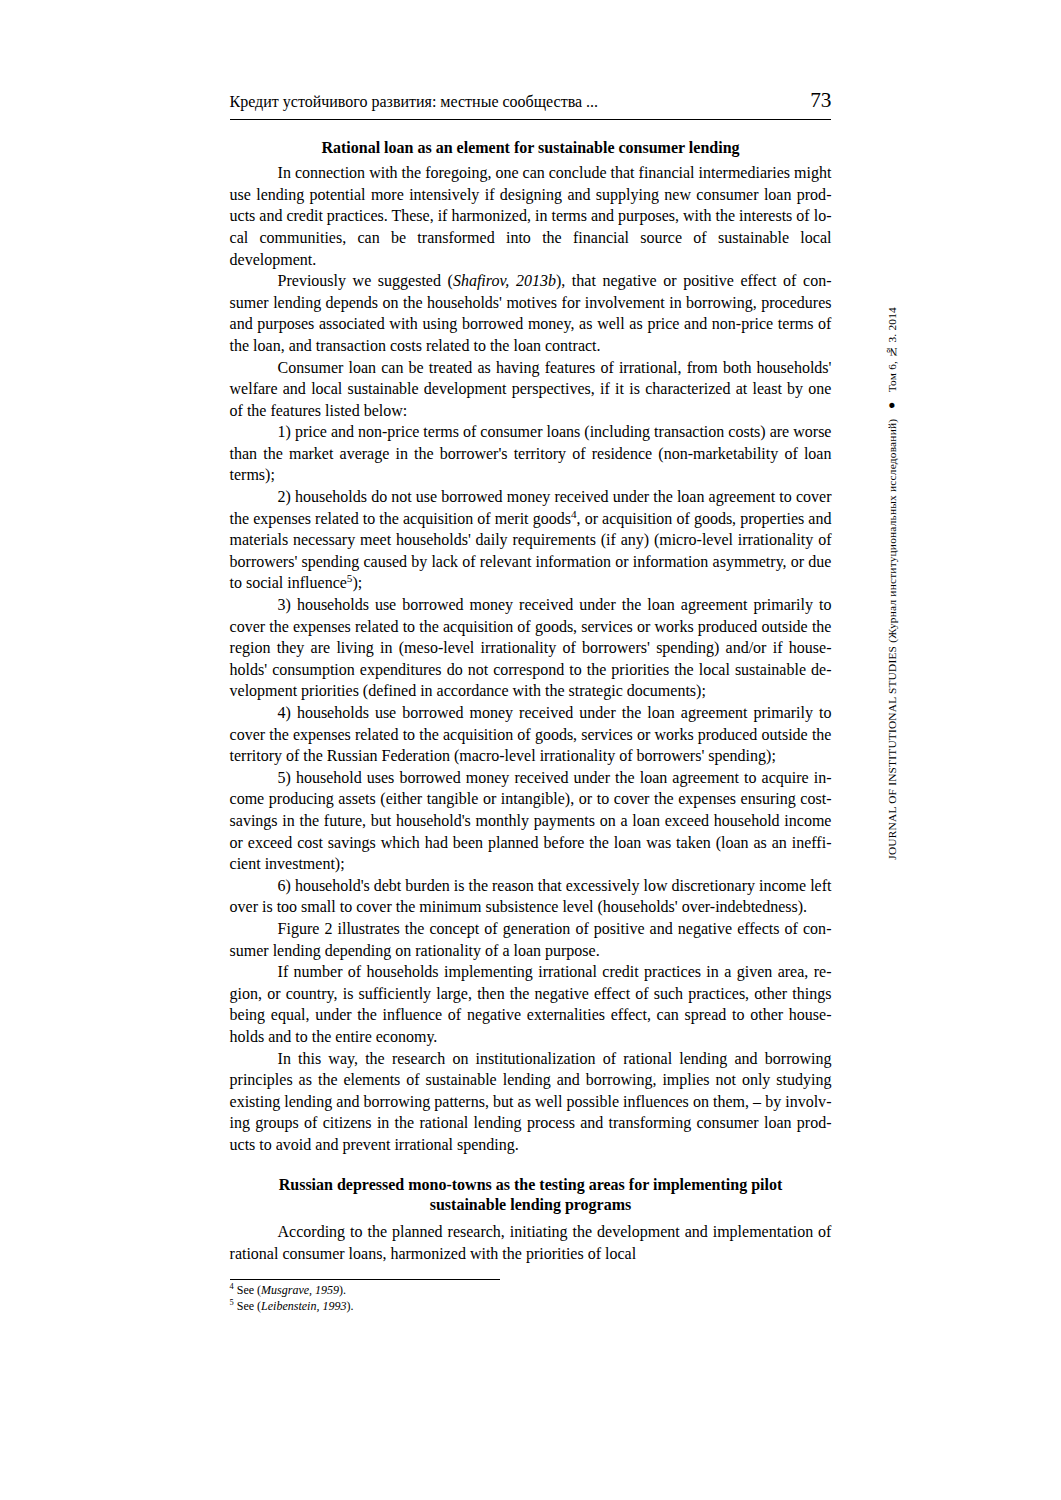Кредит устойчивого развития: местные сообщества ... 73
JOURNAL OF INSTITUTIONAL STUDIES (Журнал институциональных исследований) ● Том 6, № 3. 2014
Rational loan as an element for sustainable consumer lending
In connection with the foregoing, one can conclude that financial intermediaries might use lending potential more intensively if designing and supplying new consumer loan products and credit practices. These, if harmonized, in terms and purposes, with the interests of local communities, can be transformed into the financial source of sustainable local development.
Previously we suggested (Shafirov, 2013b), that negative or positive effect of consumer lending depends on the households' motives for involvement in borrowing, procedures and purposes associated with using borrowed money, as well as price and non-price terms of the loan, and transaction costs related to the loan contract.
Consumer loan can be treated as having features of irrational, from both households' welfare and local sustainable development perspectives, if it is characterized at least by one of the features listed below:
1) price and non-price terms of consumer loans (including transaction costs) are worse than the market average in the borrower's territory of residence (non-marketability of loan terms);
2) households do not use borrowed money received under the loan agreement to cover the expenses related to the acquisition of merit goods4, or acquisition of goods, properties and materials necessary meet households' daily requirements (if any) (micro-level irrationality of borrowers' spending caused by lack of relevant information or information asymmetry, or due to social influence5);
3) households use borrowed money received under the loan agreement primarily to cover the expenses related to the acquisition of goods, services or works produced outside the region they are living in (meso-level irrationality of borrowers' spending) and/or if households' consumption expenditures do not correspond to the priorities the local sustainable development priorities (defined in accordance with the strategic documents);
4) households use borrowed money received under the loan agreement primarily to cover the expenses related to the acquisition of goods, services or works produced outside the territory of the Russian Federation (macro-level irrationality of borrowers' spending);
5) household uses borrowed money received under the loan agreement to acquire income producing assets (either tangible or intangible), or to cover the expenses ensuring cost-savings in the future, but household's monthly payments on a loan exceed household income or exceed cost savings which had been planned before the loan was taken (loan as an inefficient investment);
6) household's debt burden is the reason that excessively low discretionary income left over is too small to cover the minimum subsistence level (households' over-indebtedness).
Figure 2 illustrates the concept of generation of positive and negative effects of consumer lending depending on rationality of a loan purpose.
If number of households implementing irrational credit practices in a given area, region, or country, is sufficiently large, then the negative effect of such practices, other things being equal, under the influence of negative externalities effect, can spread to other households and to the entire economy.
In this way, the research on institutionalization of rational lending and borrowing principles as the elements of sustainable lending and borrowing, implies not only studying existing lending and borrowing patterns, but as well possible influences on them, – by involving groups of citizens in the rational lending process and transforming consumer loan products to avoid and prevent irrational spending.
Russian depressed mono-towns as the testing areas for implementing pilot
sustainable lending programs
According to the planned research, initiating the development and implementation of rational consumer loans, harmonized with the priorities of local
4 See (Musgrave, 1959).
5 See (Leibenstein, 1993).